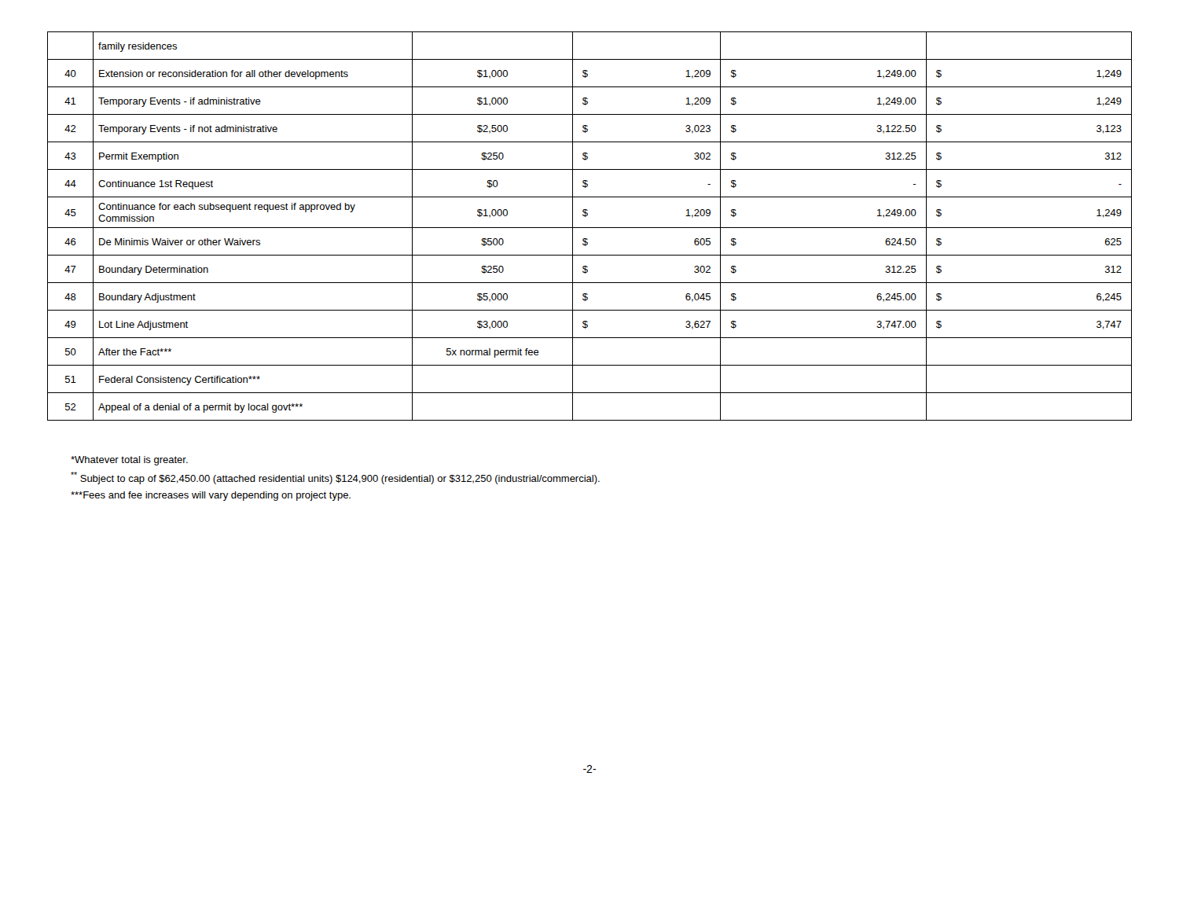| | family residences | | | | |
| 40 | Extension or reconsideration for all other developments | $1,000 | $ 1,209 | $ 1,249.00 | $ 1,249 |
| 41 | Temporary Events - if administrative | $1,000 | $ 1,209 | $ 1,249.00 | $ 1,249 |
| 42 | Temporary Events - if not administrative | $2,500 | $ 3,023 | $ 3,122.50 | $ 3,123 |
| 43 | Permit Exemption | $250 | $ 302 | $ 312.25 | $ 312 |
| 44 | Continuance 1st Request | $0 | $ - | $ - | $ - |
| 45 | Continuance for each subsequent request if approved by Commission | $1,000 | $ 1,209 | $ 1,249.00 | $ 1,249 |
| 46 | De Minimis Waiver or other Waivers | $500 | $ 605 | $ 624.50 | $ 625 |
| 47 | Boundary Determination | $250 | $ 302 | $ 312.25 | $ 312 |
| 48 | Boundary Adjustment | $5,000 | $ 6,045 | $ 6,245.00 | $ 6,245 |
| 49 | Lot Line Adjustment | $3,000 | $ 3,627 | $ 3,747.00 | $ 3,747 |
| 50 | After the Fact*** | 5x normal permit fee | | | |
| 51 | Federal Consistency Certification*** | | | | |
| 52 | Appeal of a denial of a permit by local govt*** | | | | |
*Whatever total is greater.
** Subject to cap of $62,450.00 (attached residential units) $124,900 (residential) or $312,250 (industrial/commercial).
***Fees and fee increases will vary depending on project type.
-2-